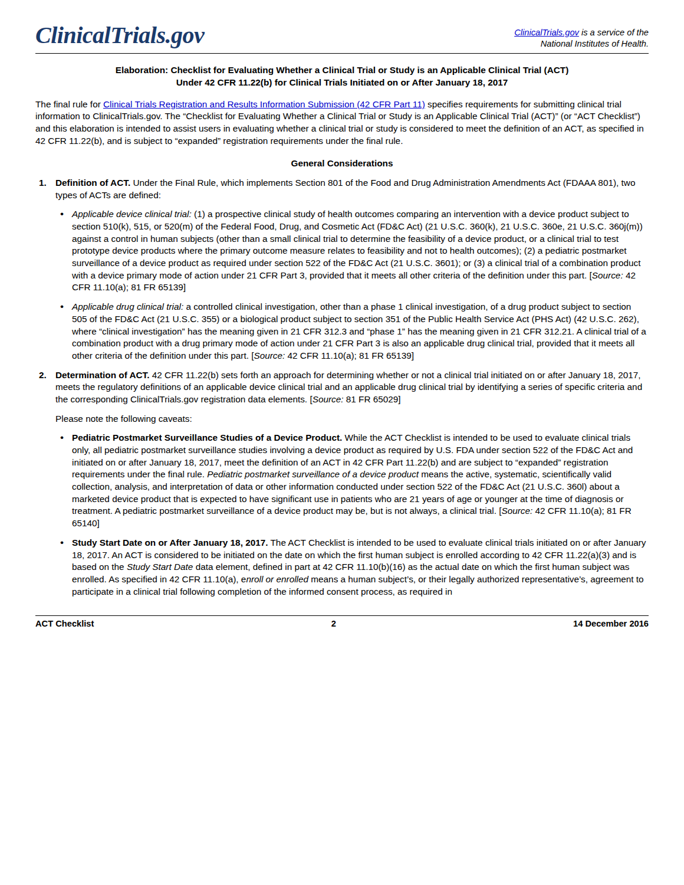ClinicalTrials.gov
ClinicalTrials.gov is a service of the
National Institutes of Health.
Elaboration: Checklist for Evaluating Whether a Clinical Trial or Study is an Applicable Clinical Trial (ACT)
Under 42 CFR 11.22(b) for Clinical Trials Initiated on or After January 18, 2017
The final rule for Clinical Trials Registration and Results Information Submission (42 CFR Part 11) specifies requirements for submitting clinical trial information to ClinicalTrials.gov. The “Checklist for Evaluating Whether a Clinical Trial or Study is an Applicable Clinical Trial (ACT)” (or “ACT Checklist”) and this elaboration is intended to assist users in evaluating whether a clinical trial or study is considered to meet the definition of an ACT, as specified in 42 CFR 11.22(b), and is subject to “expanded” registration requirements under the final rule.
General Considerations
Definition of ACT. Under the Final Rule, which implements Section 801 of the Food and Drug Administration Amendments Act (FDAAA 801), two types of ACTs are defined:
Applicable device clinical trial: (1) a prospective clinical study of health outcomes comparing an intervention with a device product subject to section 510(k), 515, or 520(m) of the Federal Food, Drug, and Cosmetic Act (FD&C Act) (21 U.S.C. 360(k), 21 U.S.C. 360e, 21 U.S.C. 360j(m)) against a control in human subjects (other than a small clinical trial to determine the feasibility of a device product, or a clinical trial to test prototype device products where the primary outcome measure relates to feasibility and not to health outcomes); (2) a pediatric postmarket surveillance of a device product as required under section 522 of the FD&C Act (21 U.S.C. 3601); or (3) a clinical trial of a combination product with a device primary mode of action under 21 CFR Part 3, provided that it meets all other criteria of the definition under this part. [Source: 42 CFR 11.10(a); 81 FR 65139]
Applicable drug clinical trial: a controlled clinical investigation, other than a phase 1 clinical investigation, of a drug product subject to section 505 of the FD&C Act (21 U.S.C. 355) or a biological product subject to section 351 of the Public Health Service Act (PHS Act) (42 U.S.C. 262), where “clinical investigation” has the meaning given in 21 CFR 312.3 and “phase 1” has the meaning given in 21 CFR 312.21. A clinical trial of a combination product with a drug primary mode of action under 21 CFR Part 3 is also an applicable drug clinical trial, provided that it meets all other criteria of the definition under this part. [Source: 42 CFR 11.10(a); 81 FR 65139]
Determination of ACT. 42 CFR 11.22(b) sets forth an approach for determining whether or not a clinical trial initiated on or after January 18, 2017, meets the regulatory definitions of an applicable device clinical trial and an applicable drug clinical trial by identifying a series of specific criteria and the corresponding ClinicalTrials.gov registration data elements. [Source: 81 FR 65029]
Please note the following caveats:
Pediatric Postmarket Surveillance Studies of a Device Product. While the ACT Checklist is intended to be used to evaluate clinical trials only, all pediatric postmarket surveillance studies involving a device product as required by U.S. FDA under section 522 of the FD&C Act and initiated on or after January 18, 2017, meet the definition of an ACT in 42 CFR Part 11.22(b) and are subject to “expanded” registration requirements under the final rule. Pediatric postmarket surveillance of a device product means the active, systematic, scientifically valid collection, analysis, and interpretation of data or other information conducted under section 522 of the FD&C Act (21 U.S.C. 360l) about a marketed device product that is expected to have significant use in patients who are 21 years of age or younger at the time of diagnosis or treatment. A pediatric postmarket surveillance of a device product may be, but is not always, a clinical trial. [Source: 42 CFR 11.10(a); 81 FR 65140]
Study Start Date on or After January 18, 2017. The ACT Checklist is intended to be used to evaluate clinical trials initiated on or after January 18, 2017. An ACT is considered to be initiated on the date on which the first human subject is enrolled according to 42 CFR 11.22(a)(3) and is based on the Study Start Date data element, defined in part at 42 CFR 11.10(b)(16) as the actual date on which the first human subject was enrolled. As specified in 42 CFR 11.10(a), enroll or enrolled means a human subject’s, or their legally authorized representative’s, agreement to participate in a clinical trial following completion of the informed consent process, as required in
ACT Checklist
2
14 December 2016